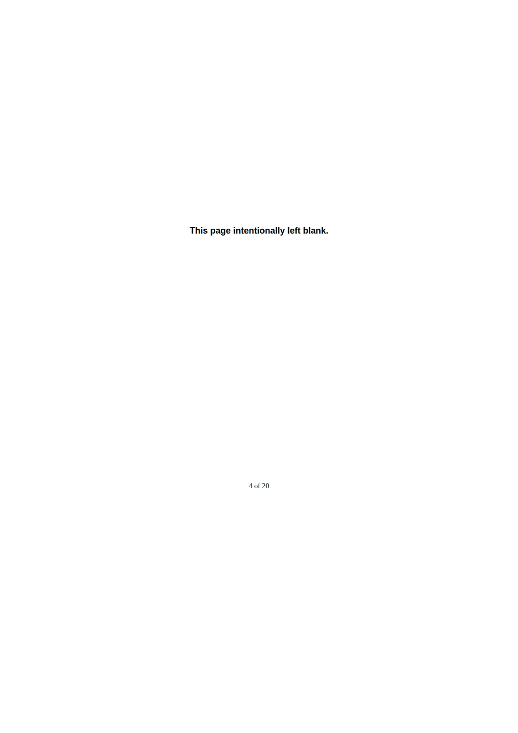This page intentionally left blank.
4 of 20